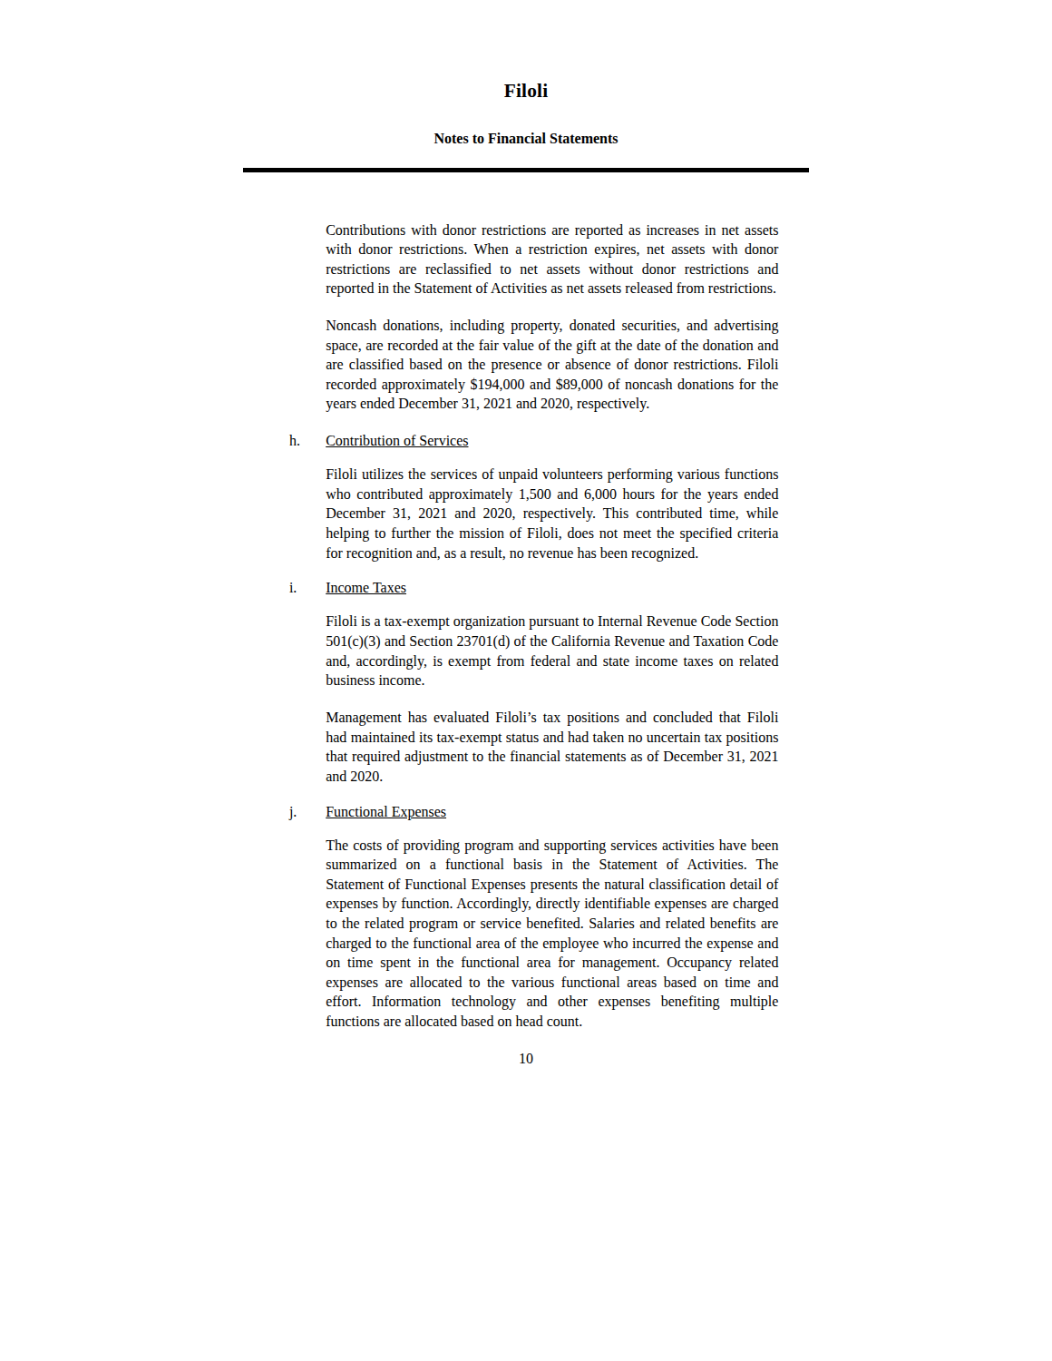Filoli
Notes to Financial Statements
Contributions with donor restrictions are reported as increases in net assets with donor restrictions. When a restriction expires, net assets with donor restrictions are reclassified to net assets without donor restrictions and reported in the Statement of Activities as net assets released from restrictions.
Noncash donations, including property, donated securities, and advertising space, are recorded at the fair value of the gift at the date of the donation and are classified based on the presence or absence of donor restrictions. Filoli recorded approximately $194,000 and $89,000 of noncash donations for the years ended December 31, 2021 and 2020, respectively.
h.
Contribution of Services
Filoli utilizes the services of unpaid volunteers performing various functions who contributed approximately 1,500 and 6,000 hours for the years ended December 31, 2021 and 2020, respectively. This contributed time, while helping to further the mission of Filoli, does not meet the specified criteria for recognition and, as a result, no revenue has been recognized.
i.
Income Taxes
Filoli is a tax-exempt organization pursuant to Internal Revenue Code Section 501(c)(3) and Section 23701(d) of the California Revenue and Taxation Code and, accordingly, is exempt from federal and state income taxes on related business income.
Management has evaluated Filoli’s tax positions and concluded that Filoli had maintained its tax-exempt status and had taken no uncertain tax positions that required adjustment to the financial statements as of December 31, 2021 and 2020.
j.
Functional Expenses
The costs of providing program and supporting services activities have been summarized on a functional basis in the Statement of Activities. The Statement of Functional Expenses presents the natural classification detail of expenses by function. Accordingly, directly identifiable expenses are charged to the related program or service benefited. Salaries and related benefits are charged to the functional area of the employee who incurred the expense and on time spent in the functional area for management. Occupancy related expenses are allocated to the various functional areas based on time and effort. Information technology and other expenses benefiting multiple functions are allocated based on head count.
10